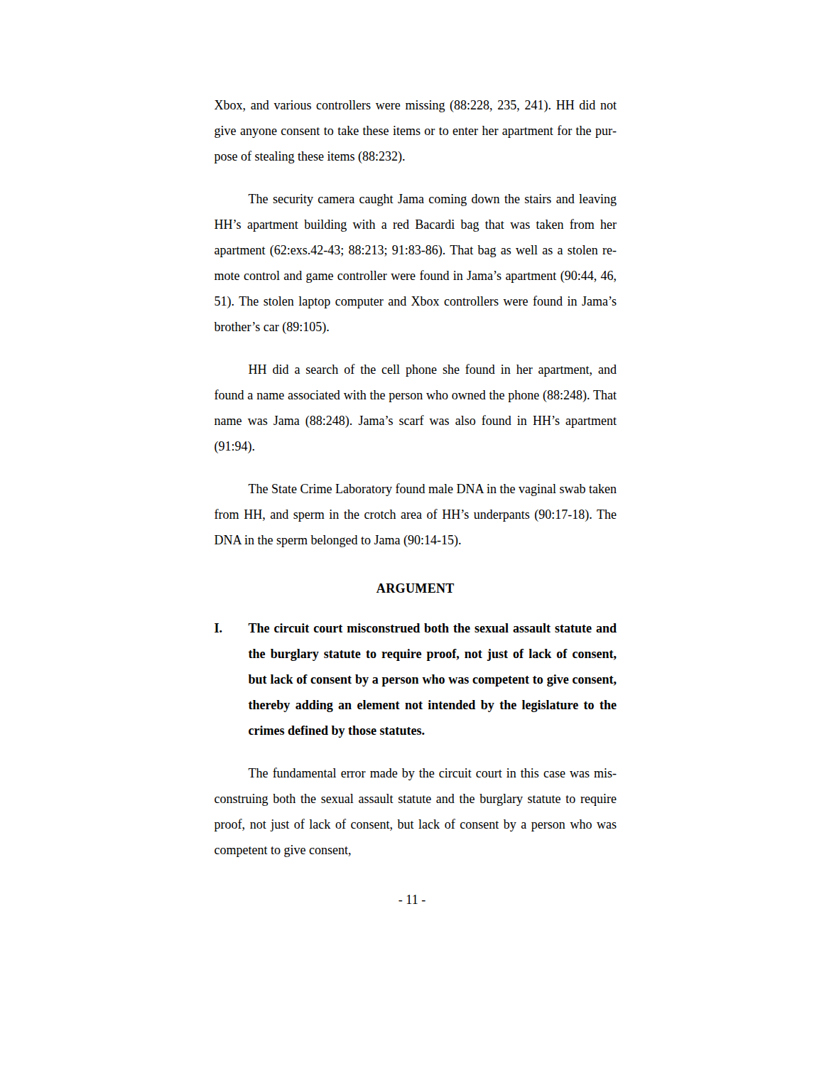Xbox, and various controllers were missing (88:228, 235, 241). HH did not give anyone consent to take these items or to enter her apartment for the purpose of stealing these items (88:232).
The security camera caught Jama coming down the stairs and leaving HH’s apartment building with a red Bacardi bag that was taken from her apartment (62:exs.42-43; 88:213; 91:83-86). That bag as well as a stolen remote control and game controller were found in Jama’s apartment (90:44, 46, 51). The stolen laptop computer and Xbox controllers were found in Jama’s brother’s car (89:105).
HH did a search of the cell phone she found in her apartment, and found a name associated with the person who owned the phone (88:248). That name was Jama (88:248). Jama’s scarf was also found in HH’s apartment (91:94).
The State Crime Laboratory found male DNA in the vaginal swab taken from HH, and sperm in the crotch area of HH’s underpants (90:17-18). The DNA in the sperm belonged to Jama (90:14-15).
ARGUMENT
I.
The circuit court misconstrued both the sexual assault statute and the burglary statute to require proof, not just of lack of consent, but lack of consent by a person who was competent to give consent, thereby adding an element not intended by the legislature to the crimes defined by those statutes.
The fundamental error made by the circuit court in this case was misconstruing both the sexual assault statute and the burglary statute to require proof, not just of lack of consent, but lack of consent by a person who was competent to give consent,
- 11 -